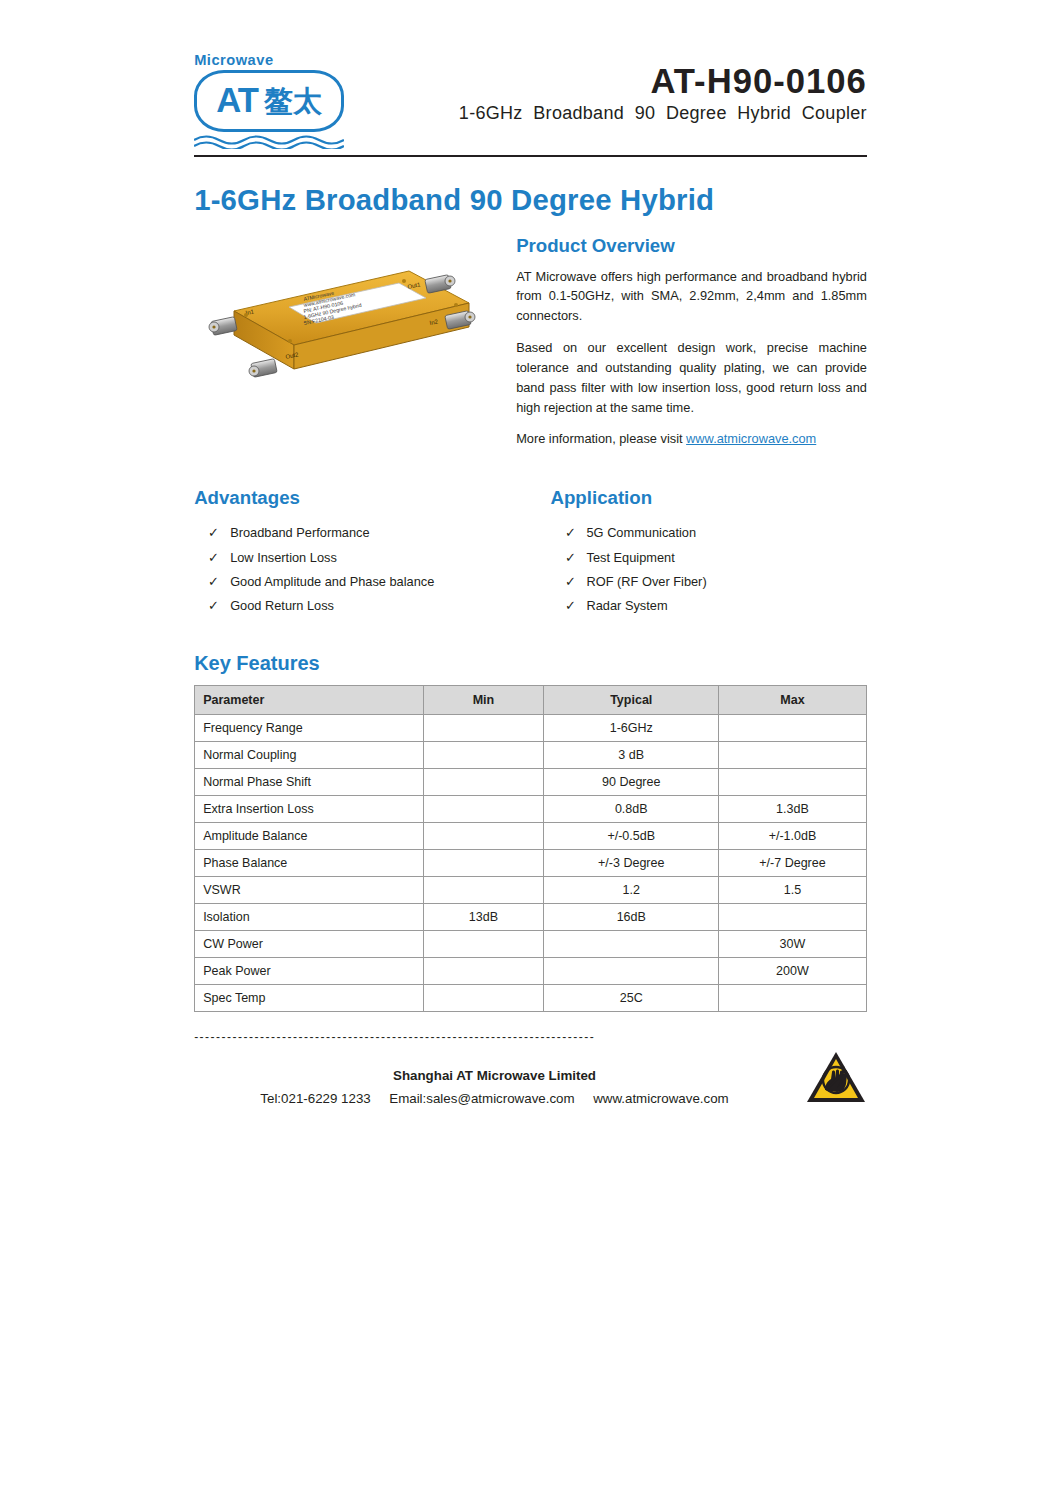Microwave
AT 鳌太
AT-H90-0106
1-6GHz Broadband 90 Degree Hybrid Coupler
1-6GHz Broadband 90 Degree Hybrid
ATMicrowave www.atmicrowave.com PN: AT-H90-0106 1-6GHz 90 Degree hybrid SN:F2104-03 In1 Out2 Out1 In2
Product Overview
AT Microwave offers high performance and broadband hybrid from 0.1-50GHz, with SMA, 2.92mm, 2,4mm and 1.85mm connectors.
Based on our excellent design work, precise machine tolerance and outstanding quality plating, we can provide band pass filter with low insertion loss, good return loss and high rejection at the same time.
More information, please visit www.atmicrowave.com
Advantages
Broadband Performance
Low Insertion Loss
Good Amplitude and Phase balance
Good Return Loss
Application
5G Communication
Test Equipment
ROF (RF Over Fiber)
Radar System
Key Features
| Parameter | Min | Typical | Max |
| --- | --- | --- | --- |
| Frequency Range | | 1-6GHz | |
| Normal Coupling | | 3 dB | |
| Normal Phase Shift | | 90 Degree | |
| Extra Insertion Loss | | 0.8dB | 1.3dB |
| Amplitude Balance | | +/-0.5dB | +/-1.0dB |
| Phase Balance | | +/-3 Degree | +/-7 Degree |
| VSWR | | 1.2 | 1.5 |
| Isolation | 13dB | 16dB | |
| CW Power | | | 30W |
| Peak Power | | | 200W |
| Spec Temp | | 25C | |
-------------------------------------------------------------------------
Shanghai AT Microwave Limited
Tel:021-6229 1233 Email:sales@atmicrowave.com www.atmicrowave.com